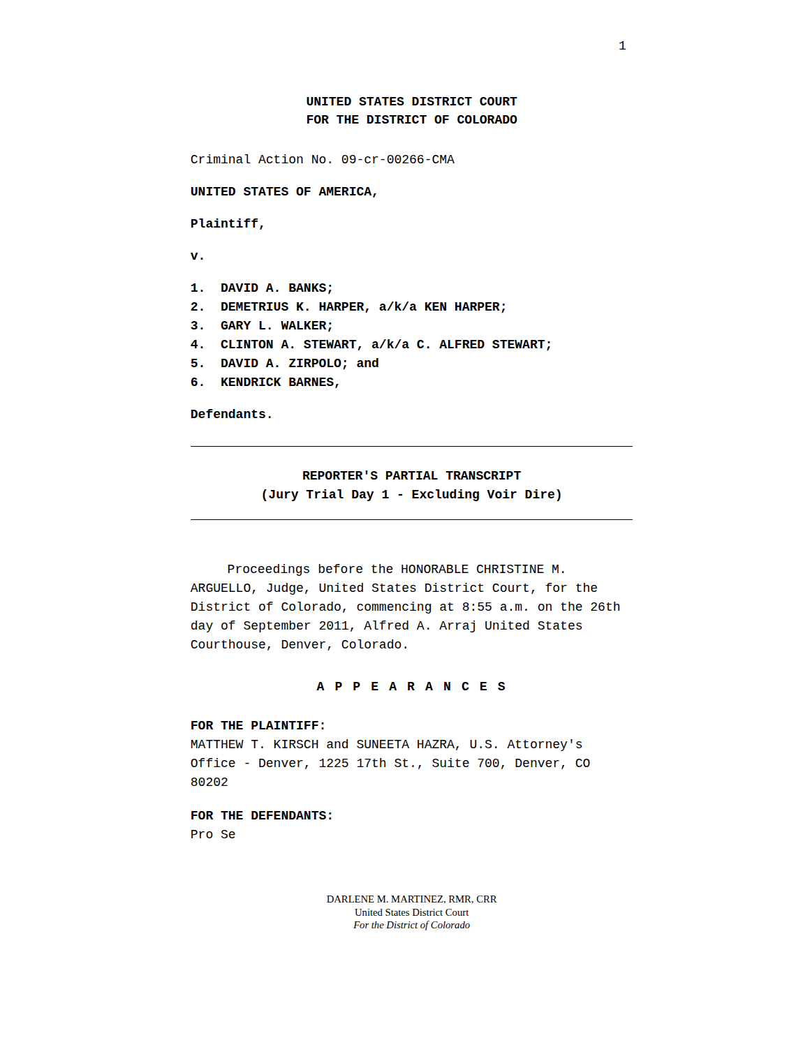1
UNITED STATES DISTRICT COURT
FOR THE DISTRICT OF COLORADO
Criminal Action No. 09-cr-00266-CMA
UNITED STATES OF AMERICA,
Plaintiff,
v.
1. DAVID A. BANKS;
2. DEMETRIUS K. HARPER, a/k/a KEN HARPER;
3. GARY L. WALKER;
4. CLINTON A. STEWART, a/k/a C. ALFRED STEWART;
5. DAVID A. ZIRPOLO; and
6. KENDRICK BARNES,
Defendants.
REPORTER'S PARTIAL TRANSCRIPT
(Jury Trial Day 1 - Excluding Voir Dire)
Proceedings before the HONORABLE CHRISTINE M. ARGUELLO, Judge, United States District Court, for the District of Colorado, commencing at 8:55 a.m. on the 26th day of September 2011, Alfred A. Arraj United States Courthouse, Denver, Colorado.
A P P E A R A N C E S
FOR THE PLAINTIFF:
MATTHEW T. KIRSCH and SUNEETA HAZRA, U.S. Attorney's Office - Denver, 1225 17th St., Suite 700, Denver, CO 80202
FOR THE DEFENDANTS:
Pro Se
DARLENE M. MARTINEZ, RMR, CRR
United States District Court
For the District of Colorado